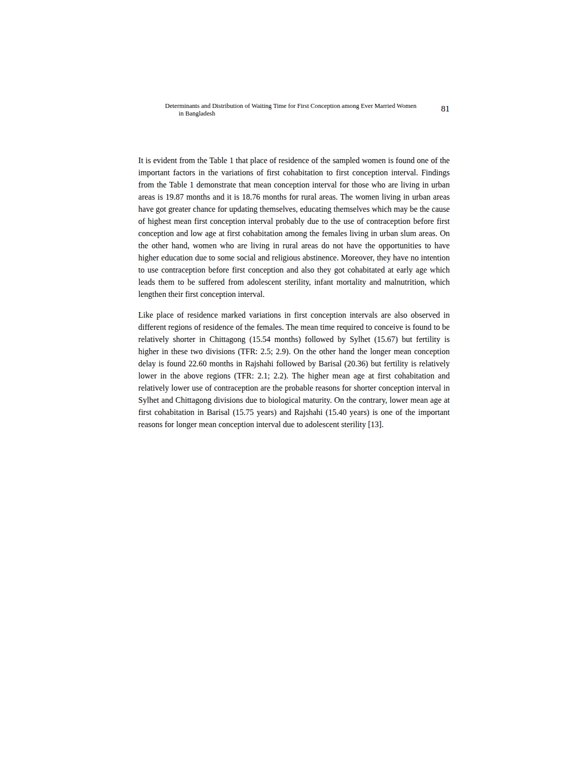Determinants and Distribution of Waiting Time for First Conception among Ever Married Women in Bangladesh
81
It is evident from the Table 1 that place of residence of the sampled women is found one of the important factors in the variations of first cohabitation to first conception interval. Findings from the Table 1 demonstrate that mean conception interval for those who are living in urban areas is 19.87 months and it is 18.76 months for rural areas. The women living in urban areas have got greater chance for updating themselves, educating themselves which may be the cause of highest mean first conception interval probably due to the use of contraception before first conception and low age at first cohabitation among the females living in urban slum areas. On the other hand, women who are living in rural areas do not have the opportunities to have higher education due to some social and religious abstinence. Moreover, they have no intention to use contraception before first conception and also they got cohabitated at early age which leads them to be suffered from adolescent sterility, infant mortality and malnutrition, which lengthen their first conception interval.
Like place of residence marked variations in first conception intervals are also observed in different regions of residence of the females. The mean time required to conceive is found to be relatively shorter in Chittagong (15.54 months) followed by Sylhet (15.67) but fertility is higher in these two divisions (TFR: 2.5; 2.9). On the other hand the longer mean conception delay is found 22.60 months in Rajshahi followed by Barisal (20.36) but fertility is relatively lower in the above regions (TFR: 2.1; 2.2). The higher mean age at first cohabitation and relatively lower use of contraception are the probable reasons for shorter conception interval in Sylhet and Chittagong divisions due to biological maturity. On the contrary, lower mean age at first cohabitation in Barisal (15.75 years) and Rajshahi (15.40 years) is one of the important reasons for longer mean conception interval due to adolescent sterility [13].